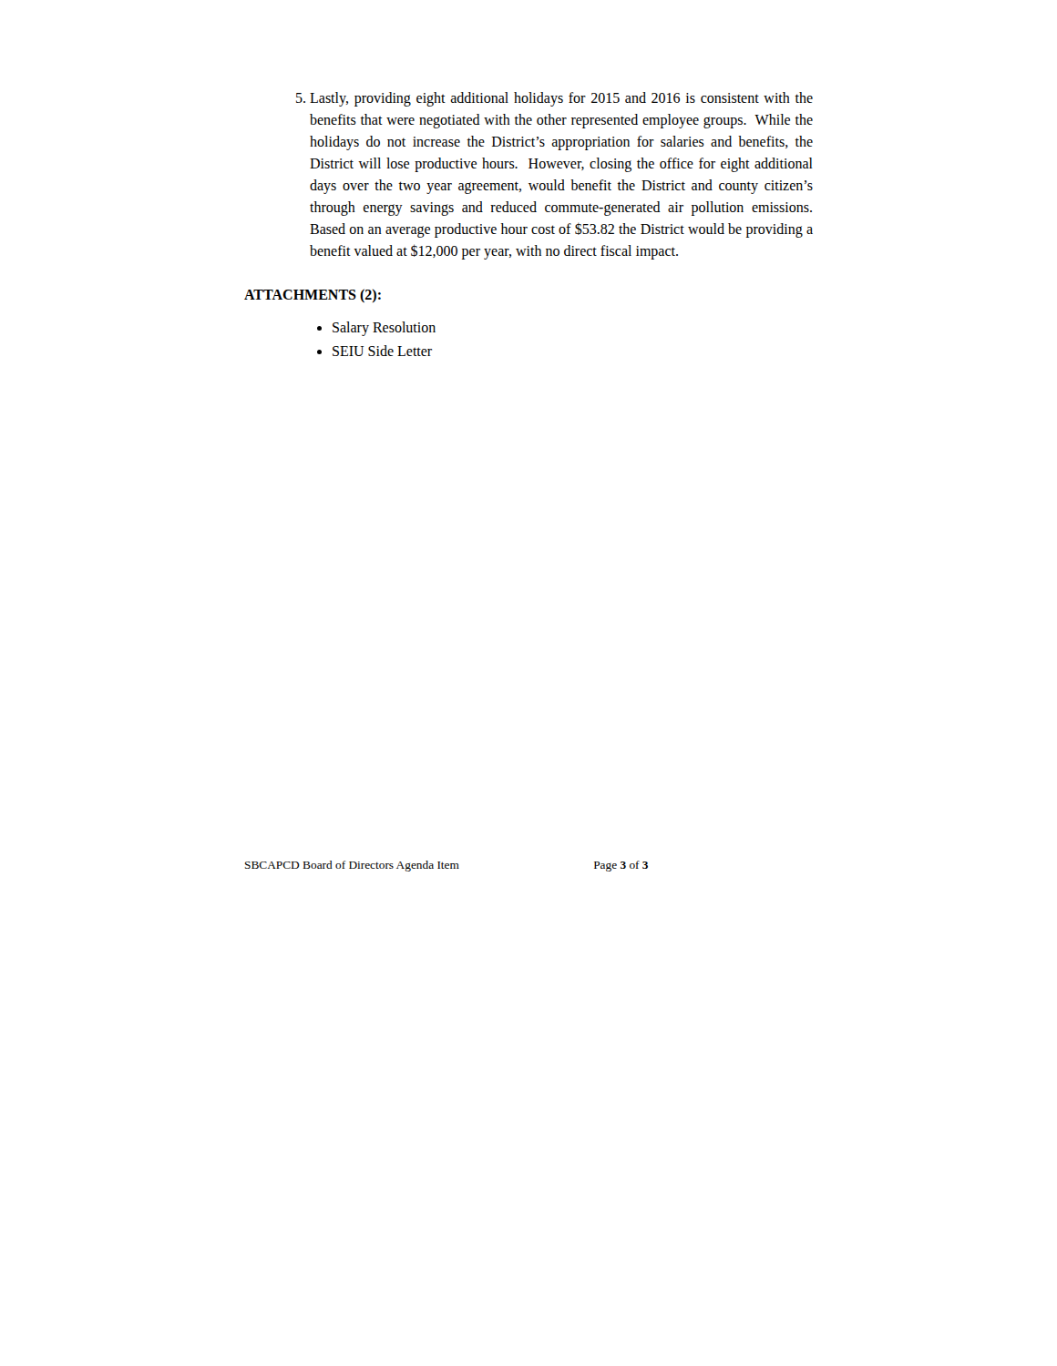Lastly, providing eight additional holidays for 2015 and 2016 is consistent with the benefits that were negotiated with the other represented employee groups. While the holidays do not increase the District’s appropriation for salaries and benefits, the District will lose productive hours. However, closing the office for eight additional days over the two year agreement, would benefit the District and county citizen’s through energy savings and reduced commute-generated air pollution emissions. Based on an average productive hour cost of $53.82 the District would be providing a benefit valued at $12,000 per year, with no direct fiscal impact.
ATTACHMENTS (2):
Salary Resolution
SEIU Side Letter
SBCAPCD Board of Directors Agenda Item Page 3 of 3